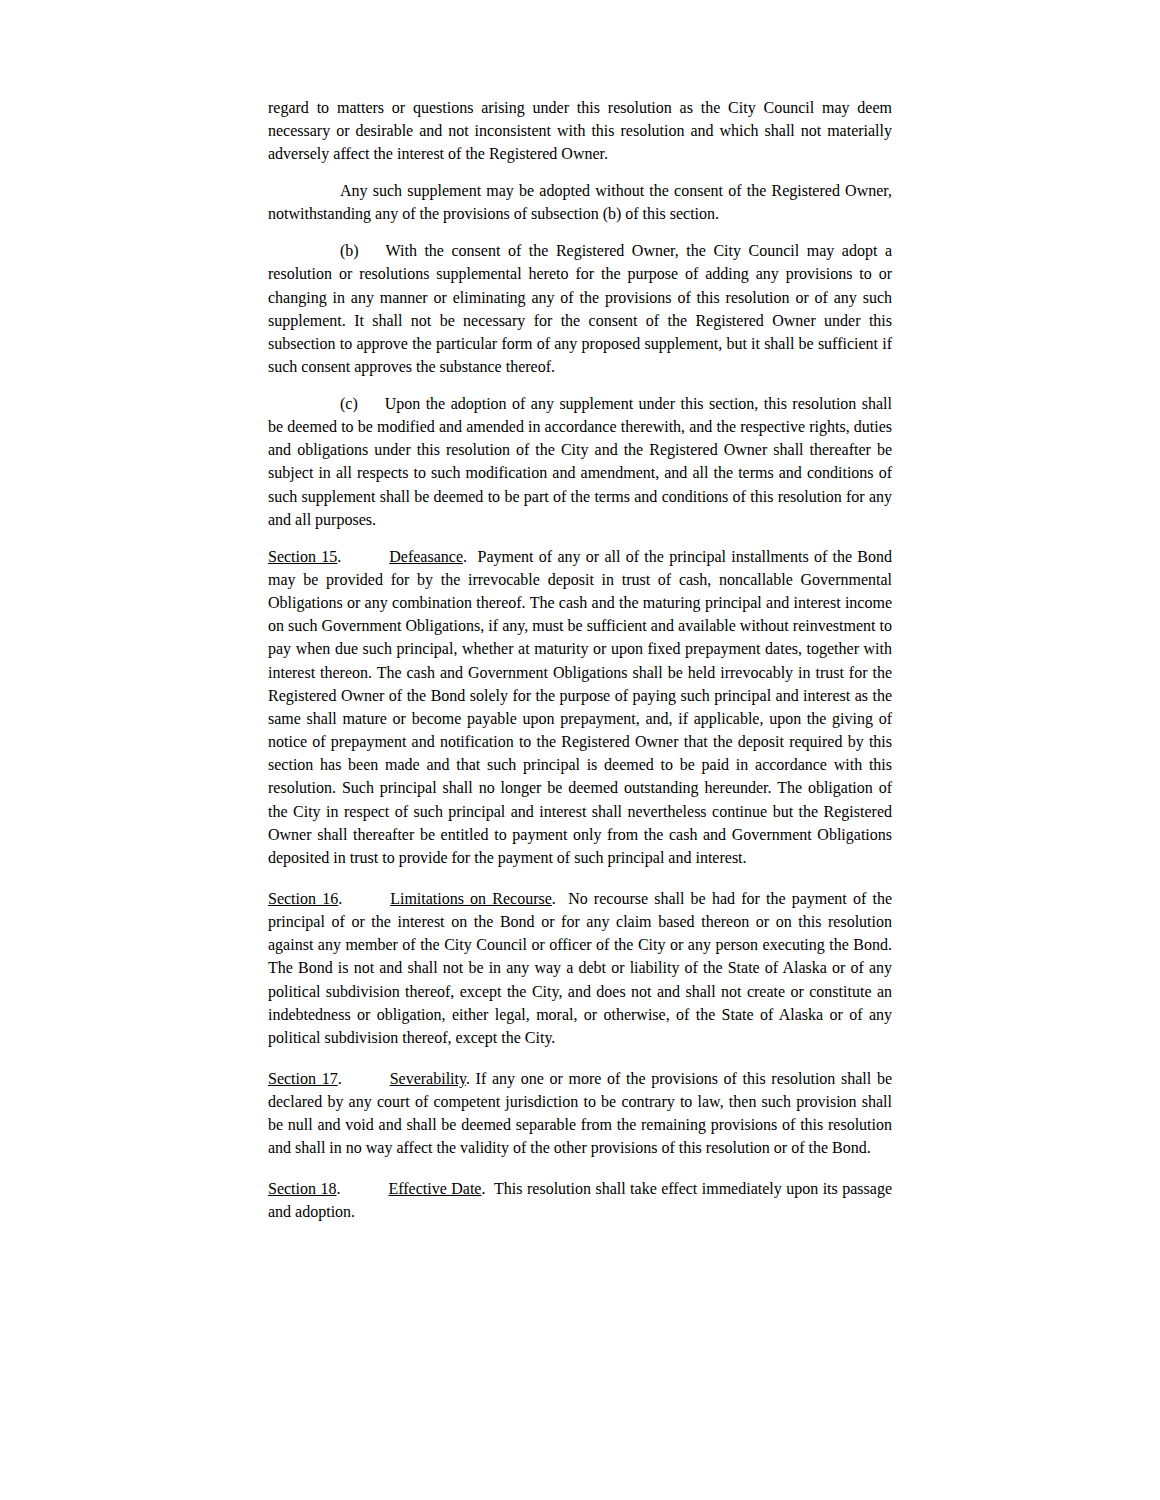regard to matters or questions arising under this resolution as the City Council may deem necessary or desirable and not inconsistent with this resolution and which shall not materially adversely affect the interest of the Registered Owner.
Any such supplement may be adopted without the consent of the Registered Owner, notwithstanding any of the provisions of subsection (b) of this section.
(b) With the consent of the Registered Owner, the City Council may adopt a resolution or resolutions supplemental hereto for the purpose of adding any provisions to or changing in any manner or eliminating any of the provisions of this resolution or of any such supplement. It shall not be necessary for the consent of the Registered Owner under this subsection to approve the particular form of any proposed supplement, but it shall be sufficient if such consent approves the substance thereof.
(c) Upon the adoption of any supplement under this section, this resolution shall be deemed to be modified and amended in accordance therewith, and the respective rights, duties and obligations under this resolution of the City and the Registered Owner shall thereafter be subject in all respects to such modification and amendment, and all the terms and conditions of such supplement shall be deemed to be part of the terms and conditions of this resolution for any and all purposes.
Section 15. Defeasance. Payment of any or all of the principal installments of the Bond may be provided for by the irrevocable deposit in trust of cash, noncallable Governmental Obligations or any combination thereof. The cash and the maturing principal and interest income on such Government Obligations, if any, must be sufficient and available without reinvestment to pay when due such principal, whether at maturity or upon fixed prepayment dates, together with interest thereon. The cash and Government Obligations shall be held irrevocably in trust for the Registered Owner of the Bond solely for the purpose of paying such principal and interest as the same shall mature or become payable upon prepayment, and, if applicable, upon the giving of notice of prepayment and notification to the Registered Owner that the deposit required by this section has been made and that such principal is deemed to be paid in accordance with this resolution. Such principal shall no longer be deemed outstanding hereunder. The obligation of the City in respect of such principal and interest shall nevertheless continue but the Registered Owner shall thereafter be entitled to payment only from the cash and Government Obligations deposited in trust to provide for the payment of such principal and interest.
Section 16. Limitations on Recourse. No recourse shall be had for the payment of the principal of or the interest on the Bond or for any claim based thereon or on this resolution against any member of the City Council or officer of the City or any person executing the Bond. The Bond is not and shall not be in any way a debt or liability of the State of Alaska or of any political subdivision thereof, except the City, and does not and shall not create or constitute an indebtedness or obligation, either legal, moral, or otherwise, of the State of Alaska or of any political subdivision thereof, except the City.
Section 17. Severability. If any one or more of the provisions of this resolution shall be declared by any court of competent jurisdiction to be contrary to law, then such provision shall be null and void and shall be deemed separable from the remaining provisions of this resolution and shall in no way affect the validity of the other provisions of this resolution or of the Bond.
Section 18. Effective Date. This resolution shall take effect immediately upon its passage and adoption.